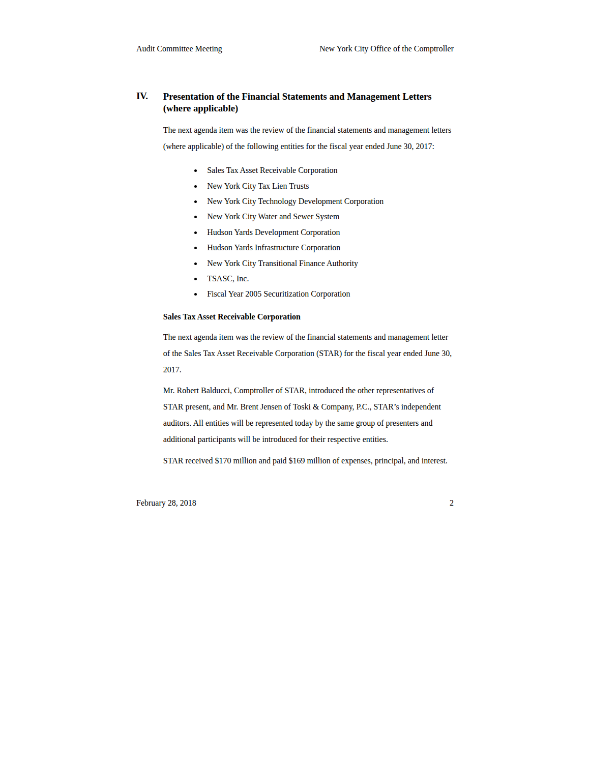Audit Committee Meeting New York City Office of the Comptroller
IV.
Presentation of the Financial Statements and Management Letters (where applicable)
The next agenda item was the review of the financial statements and management letters (where applicable) of the following entities for the fiscal year ended June 30, 2017:
Sales Tax Asset Receivable Corporation
New York City Tax Lien Trusts
New York City Technology Development Corporation
New York City Water and Sewer System
Hudson Yards Development Corporation
Hudson Yards Infrastructure Corporation
New York City Transitional Finance Authority
TSASC, Inc.
Fiscal Year 2005 Securitization Corporation
Sales Tax Asset Receivable Corporation
The next agenda item was the review of the financial statements and management letter of the Sales Tax Asset Receivable Corporation (STAR) for the fiscal year ended June 30, 2017.
Mr. Robert Balducci, Comptroller of STAR, introduced the other representatives of STAR present, and Mr. Brent Jensen of Toski & Company, P.C., STAR’s independent auditors. All entities will be represented today by the same group of presenters and additional participants will be introduced for their respective entities.
STAR received $170 million and paid $169 million of expenses, principal, and interest.
February 28, 2018 2